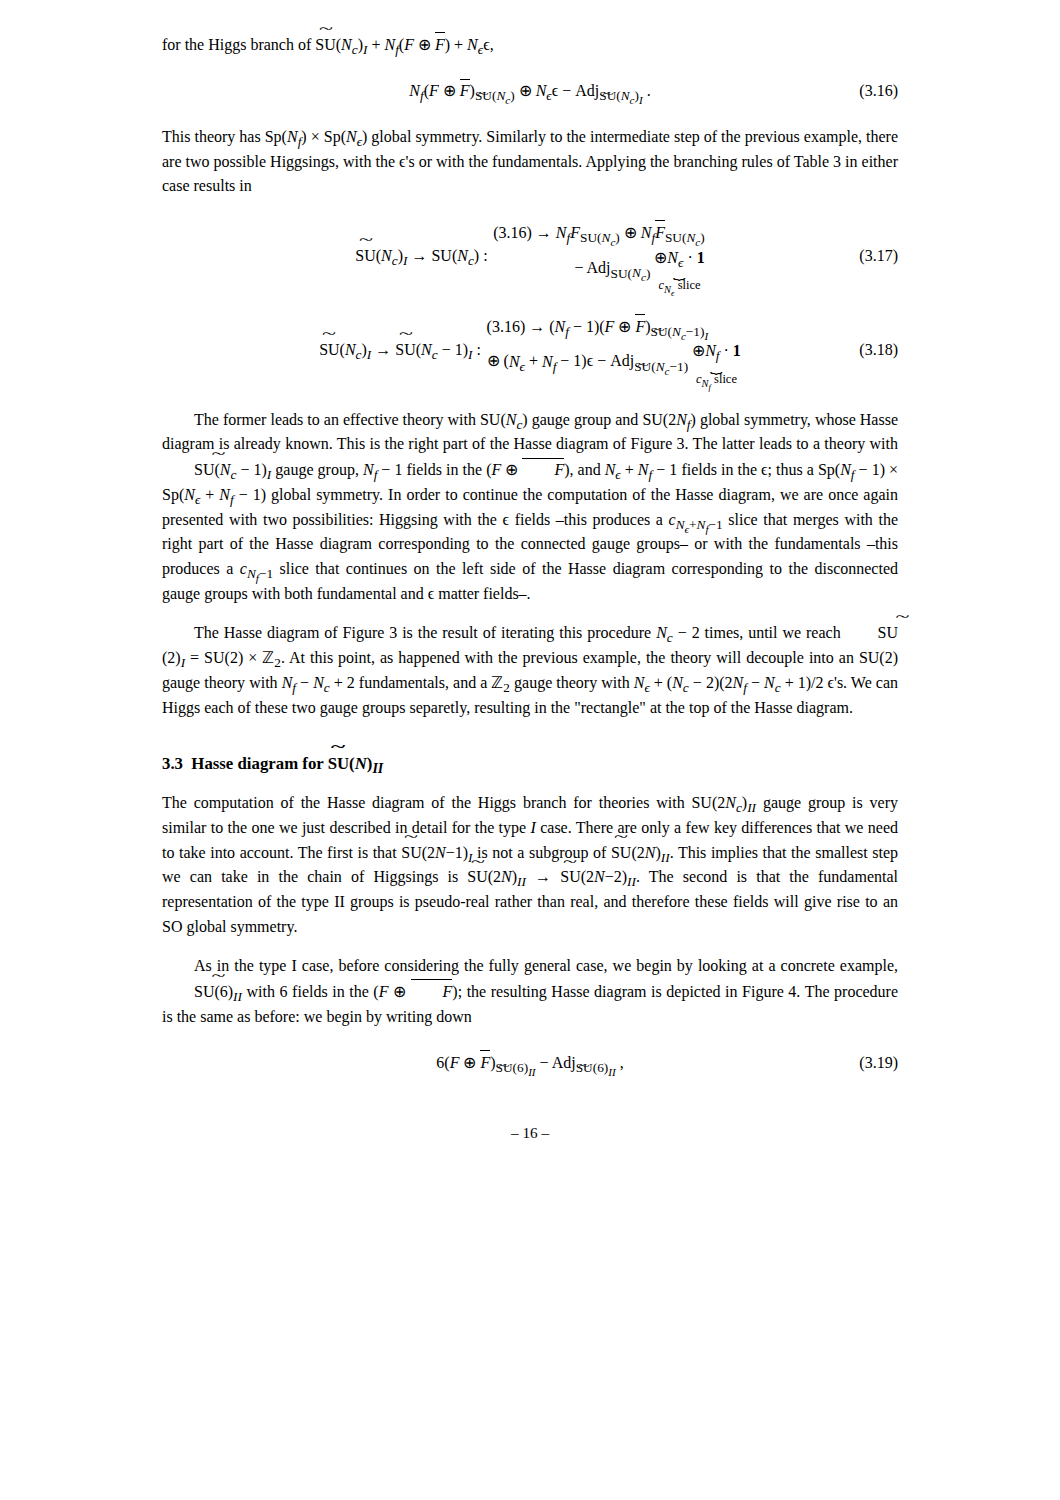for the Higgs branch of SU(Nc)I + Nf(F ⊕ F) + Nϵϵ,
Nf(F ⊕ F)SU(Nc) ⊕ Nϵϵ − AdjSU(Nc)I . (3.16)
This theory has Sp(Nf) × Sp(Nϵ) global symmetry. Similarly to the intermediate step of the previous example, there are two possible Higgsings, with the ϵ's or with the fundamentals. Applying the branching rules of Table 3 in either case results in
SU(Nc)I → SU(Nc) : (3.16) → Nf FSU(Nc) ⊕ Nf FSU(Nc) − AdjSU(Nc) ⊕Nϵ · 1⏟cNϵ slice (3.17)
SU(Nc)I → SU(Nc − 1)I : (3.16) → (Nf − 1)(F ⊕ F)SU(Nc−1)I ⊕ (Nϵ + Nf − 1)ϵ − AdjSU(Nc−1) ⊕Nf · 1⏟cNf slice (3.18)
The former leads to an effective theory with SU(Nc) gauge group and SU(2Nf) global symmetry, whose Hasse diagram is already known. This is the right part of the Hasse diagram of Figure 3. The latter leads to a theory with SU(Nc − 1)I gauge group, Nf − 1 fields in the (F ⊕ F), and Nϵ + Nf − 1 fields in the ϵ; thus a Sp(Nf − 1) × Sp(Nϵ + Nf − 1) global symmetry. In order to continue the computation of the Hasse diagram, we are once again presented with two possibilities: Higgsing with the ϵ fields –this produces a cNϵ+Nf−1 slice that merges with the right part of the Hasse diagram corresponding to the connected gauge groups– or with the fundamentals –this produces a cNf−1 slice that continues on the left side of the Hasse diagram corresponding to the disconnected gauge groups with both fundamental and ϵ matter fields–.
The Hasse diagram of Figure 3 is the result of iterating this procedure Nc − 2 times, until we reach SU(2)I = SU(2) × ℤ2. At this point, as happened with the previous example, the theory will decouple into an SU(2) gauge theory with Nf − Nc + 2 fundamentals, and a ℤ2 gauge theory with Nϵ + (Nc − 2)(2Nf − Nc + 1)/2 ϵ's. We can Higgs each of these two gauge groups separetly, resulting in the "rectangle" at the top of the Hasse diagram.
3.3 Hasse diagram for SU(N)II
The computation of the Hasse diagram of the Higgs branch for theories with SU(2Nc)II gauge group is very similar to the one we just described in detail for the type I case. There are only a few key differences that we need to take into account. The first is that SU(2N−1)I is not a subgroup of SU(2N)II. This implies that the smallest step we can take in the chain of Higgsings is SU(2N)II → SU(2N−2)II. The second is that the fundamental representation of the type II groups is pseudo-real rather than real, and therefore these fields will give rise to an SO global symmetry.
As in the type I case, before considering the fully general case, we begin by looking at a concrete example, SU(6)II with 6 fields in the (F ⊕ F); the resulting Hasse diagram is depicted in Figure 4. The procedure is the same as before: we begin by writing down
6(F ⊕ F)SU(6)II − AdjSU(6)II , (3.19)
– 16 –